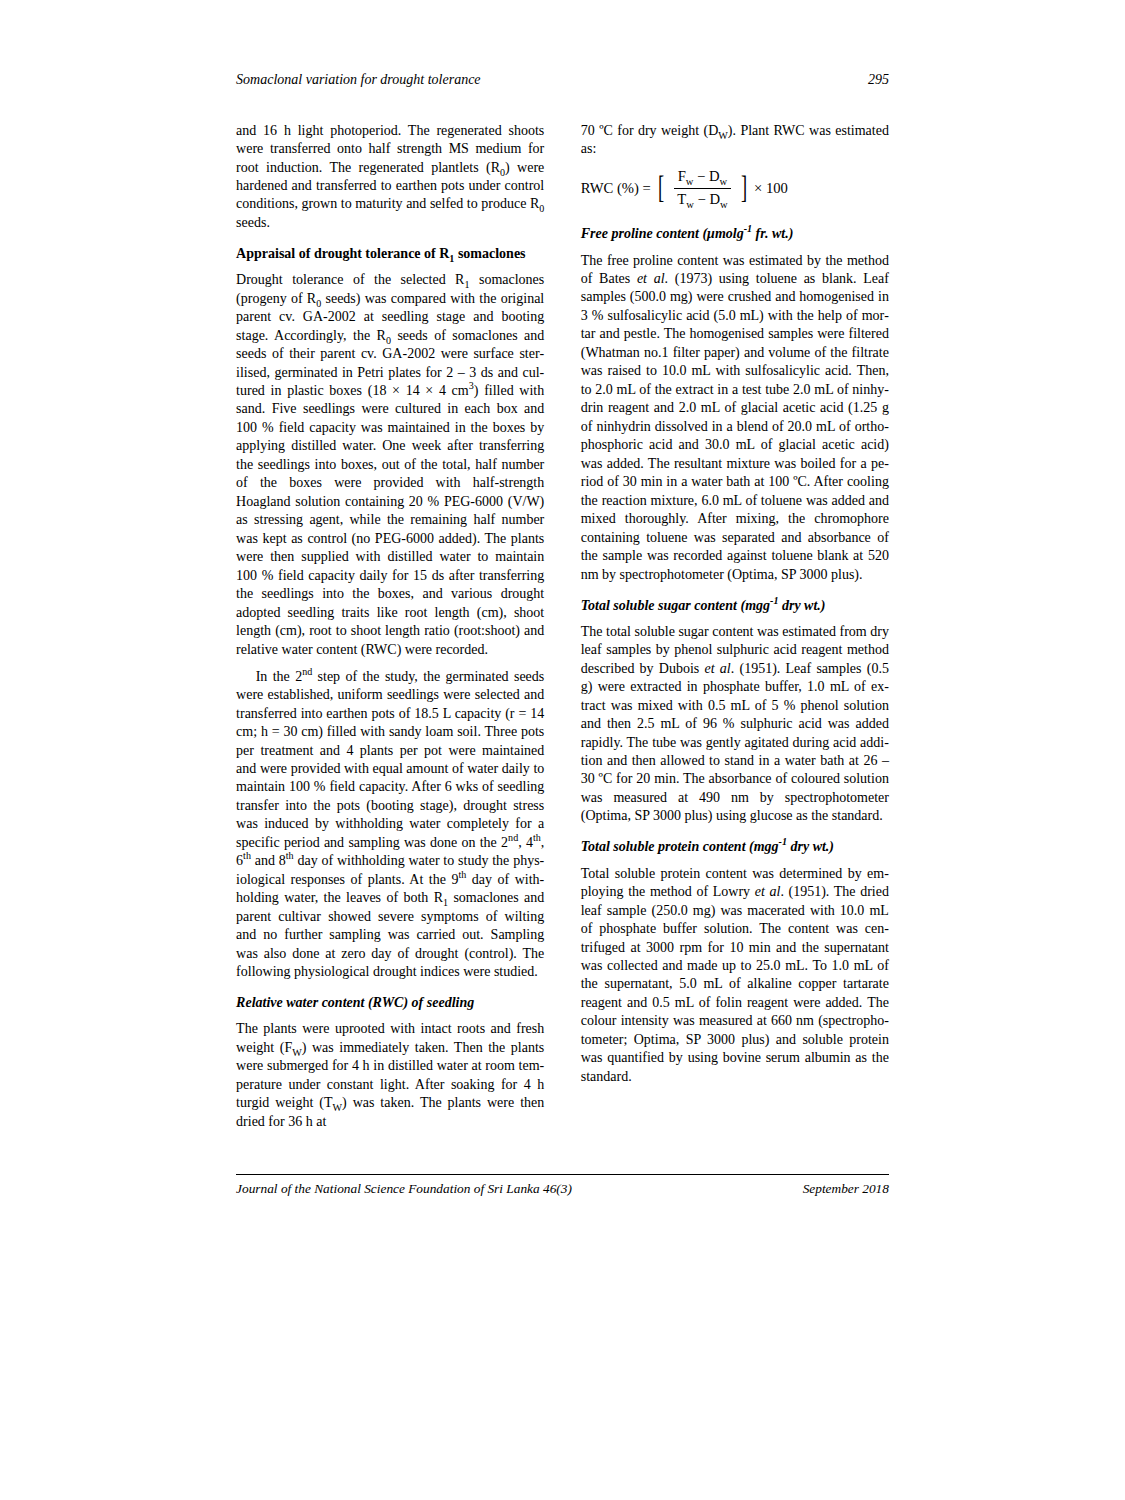Somaclonal variation for drought tolerance 295
and 16 h light photoperiod. The regenerated shoots were transferred onto half strength MS medium for root induction. The regenerated plantlets (R0) were hardened and transferred to earthen pots under control conditions, grown to maturity and selfed to produce R0 seeds.
Appraisal of drought tolerance of R1 somaclones
Drought tolerance of the selected R1 somaclones (progeny of R0 seeds) was compared with the original parent cv. GA-2002 at seedling stage and booting stage. Accordingly, the R0 seeds of somaclones and seeds of their parent cv. GA-2002 were surface sterilised, germinated in Petri plates for 2 – 3 ds and cultured in plastic boxes (18 × 14 × 4 cm3) filled with sand. Five seedlings were cultured in each box and 100 % field capacity was maintained in the boxes by applying distilled water. One week after transferring the seedlings into boxes, out of the total, half number of the boxes were provided with half-strength Hoagland solution containing 20 % PEG-6000 (V/W) as stressing agent, while the remaining half number was kept as control (no PEG-6000 added). The plants were then supplied with distilled water to maintain 100 % field capacity daily for 15 ds after transferring the seedlings into the boxes, and various drought adopted seedling traits like root length (cm), shoot length (cm), root to shoot length ratio (root:shoot) and relative water content (RWC) were recorded.
In the 2nd step of the study, the germinated seeds were established, uniform seedlings were selected and transferred into earthen pots of 18.5 L capacity (r = 14 cm; h = 30 cm) filled with sandy loam soil. Three pots per treatment and 4 plants per pot were maintained and were provided with equal amount of water daily to maintain 100 % field capacity. After 6 wks of seedling transfer into the pots (booting stage), drought stress was induced by withholding water completely for a specific period and sampling was done on the 2nd, 4th, 6th and 8th day of withholding water to study the physiological responses of plants. At the 9th day of withholding water, the leaves of both R1 somaclones and parent cultivar showed severe symptoms of wilting and no further sampling was carried out. Sampling was also done at zero day of drought (control). The following physiological drought indices were studied.
Relative water content (RWC) of seedling
The plants were uprooted with intact roots and fresh weight (FW) was immediately taken. Then the plants were submerged for 4 h in distilled water at room temperature under constant light. After soaking for 4 h turgid weight (TW) was taken. The plants were then dried for 36 h at
70 ºC for dry weight (DW). Plant RWC was estimated as:
RWC (%) = [ Fw − Dw Tw − Dw ] × 100
Free proline content (μmolg-1 fr. wt.)
The free proline content was estimated by the method of Bates et al. (1973) using toluene as blank. Leaf samples (500.0 mg) were crushed and homogenised in 3 % sulfosalicylic acid (5.0 mL) with the help of mortar and pestle. The homogenised samples were filtered (Whatman no.1 filter paper) and volume of the filtrate was raised to 10.0 mL with sulfosalicylic acid. Then, to 2.0 mL of the extract in a test tube 2.0 mL of ninhydrin reagent and 2.0 mL of glacial acetic acid (1.25 g of ninhydrin dissolved in a blend of 20.0 mL of ortho-phosphoric acid and 30.0 mL of glacial acetic acid) was added. The resultant mixture was boiled for a period of 30 min in a water bath at 100 ºC. After cooling the reaction mixture, 6.0 mL of toluene was added and mixed thoroughly. After mixing, the chromophore containing toluene was separated and absorbance of the sample was recorded against toluene blank at 520 nm by spectrophotometer (Optima, SP 3000 plus).
Total soluble sugar content (mgg-1 dry wt.)
The total soluble sugar content was estimated from dry leaf samples by phenol sulphuric acid reagent method described by Dubois et al. (1951). Leaf samples (0.5 g) were extracted in phosphate buffer, 1.0 mL of extract was mixed with 0.5 mL of 5 % phenol solution and then 2.5 mL of 96 % sulphuric acid was added rapidly. The tube was gently agitated during acid addition and then allowed to stand in a water bath at 26 – 30 ºC for 20 min. The absorbance of coloured solution was measured at 490 nm by spectrophotometer (Optima, SP 3000 plus) using glucose as the standard.
Total soluble protein content (mgg-1 dry wt.)
Total soluble protein content was determined by employing the method of Lowry et al. (1951). The dried leaf sample (250.0 mg) was macerated with 10.0 mL of phosphate buffer solution. The content was centrifuged at 3000 rpm for 10 min and the supernatant was collected and made up to 25.0 mL. To 1.0 mL of the supernatant, 5.0 mL of alkaline copper tartarate reagent and 0.5 mL of folin reagent were added. The colour intensity was measured at 660 nm (spectrophotometer; Optima, SP 3000 plus) and soluble protein was quantified by using bovine serum albumin as the standard.
Journal of the National Science Foundation of Sri Lanka 46(3) September 2018